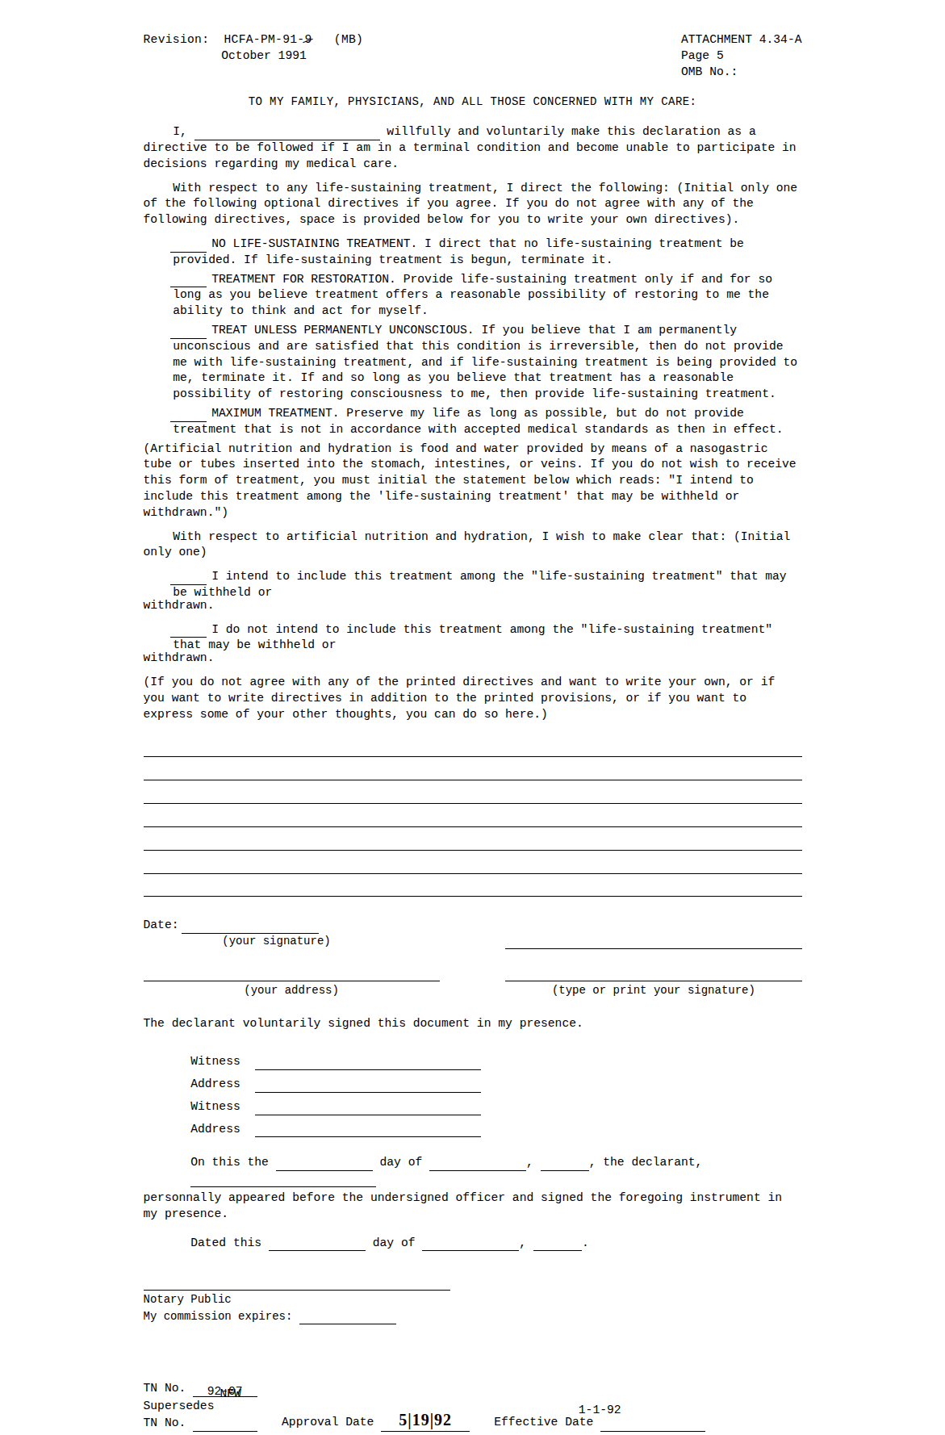Revision: HCFA-PM-91-9 (MB) October 1991
ATTACHMENT 4.34-A Page 5 OMB No.:
TO MY FAMILY, PHYSICIANS, AND ALL THOSE CONCERNED WITH MY CARE:
I, willfully and voluntarily make this declaration as a directive to be followed if I am in a terminal condition and become unable to participate in decisions regarding my medical care.
With respect to any life-sustaining treatment, I direct the following: (Initial only one of the following optional directives if you agree. If you do not agree with any of the following directives, space is provided below for you to write your own directives).
NO LIFE-SUSTAINING TREATMENT. I direct that no life-sustaining treatment be provided. If life-sustaining treatment is begun, terminate it.
TREATMENT FOR RESTORATION. Provide life-sustaining treatment only if and for so long as you believe treatment offers a reasonable possibility of restoring to me the ability to think and act for myself.
TREAT UNLESS PERMANENTLY UNCONSCIOUS. If you believe that I am permanently unconscious and are satisfied that this condition is irreversible, then do not provide me with life-sustaining treatment, and if life-sustaining treatment is being provided to me, terminate it. If and so long as you believe that treatment has a reasonable possibility of restoring consciousness to me, then provide life-sustaining treatment.
MAXIMUM TREATMENT. Preserve my life as long as possible, but do not provide treatment that is not in accordance with accepted medical standards as then in effect.
(Artificial nutrition and hydration is food and water provided by means of a nasogastric tube or tubes inserted into the stomach, intestines, or veins. If you do not wish to receive this form of treatment, you must initial the statement below which reads: "I intend to include this treatment among the 'life-sustaining treatment' that may be withheld or withdrawn.")
With respect to artificial nutrition and hydration, I wish to make clear that: (Initial only one)
I intend to include this treatment among the "life-sustaining treatment" that may be withheld or
withdrawn.
I do not intend to include this treatment among the "life-sustaining treatment" that may be withheld or
withdrawn.
(If you do not agree with any of the printed directives and want to write your own, or if you want to write directives in addition to the printed provisions, or if you want to express some of your other thoughts, you can do so here.)
Date:
(your signature)
(your address)
(type or print your signature)
The declarant voluntarily signed this document in my presence.
Witness
Address
Witness
Address
On this the day of , , the declarant,
personnally appeared before the undersigned officer and signed the foregoing instrument in my presence.
Dated this day of , .
Notary Public
My commission expires:
TN No. 92-07
Supersedes
TN No.
Approval Date 5|19|92
1-1-92
Effective Date
NEW